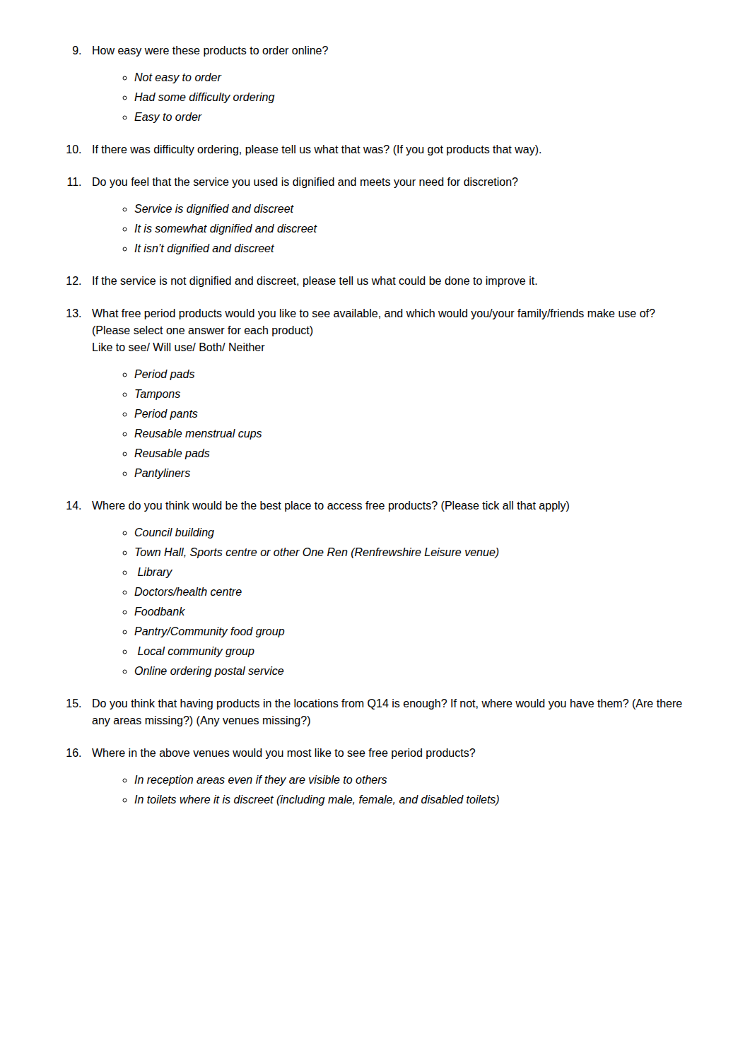How easy were these products to order online?
Not easy to order
Had some difficulty ordering
Easy to order
If there was difficulty ordering, please tell us what that was? (If you got products that way).
Do you feel that the service you used is dignified and meets your need for discretion?
Service is dignified and discreet
It is somewhat dignified and discreet
It isn’t dignified and discreet
If the service is not dignified and discreet, please tell us what could be done to improve it.
What free period products would you like to see available, and which would you/your family/friends make use of? (Please select one answer for each product) Like to see/ Will use/ Both/ Neither
Period pads
Tampons
Period pants
Reusable menstrual cups
Reusable pads
Pantyliners
Where do you think would be the best place to access free products? (Please tick all that apply)
Council building
Town Hall, Sports centre or other One Ren (Renfrewshire Leisure venue)
Library
Doctors/health centre
Foodbank
Pantry/Community food group
Local community group
Online ordering postal service
Do you think that having products in the locations from Q14 is enough? If not, where would you have them? (Are there any areas missing?) (Any venues missing?)
Where in the above venues would you most like to see free period products?
In reception areas even if they are visible to others
In toilets where it is discreet (including male, female, and disabled toilets)